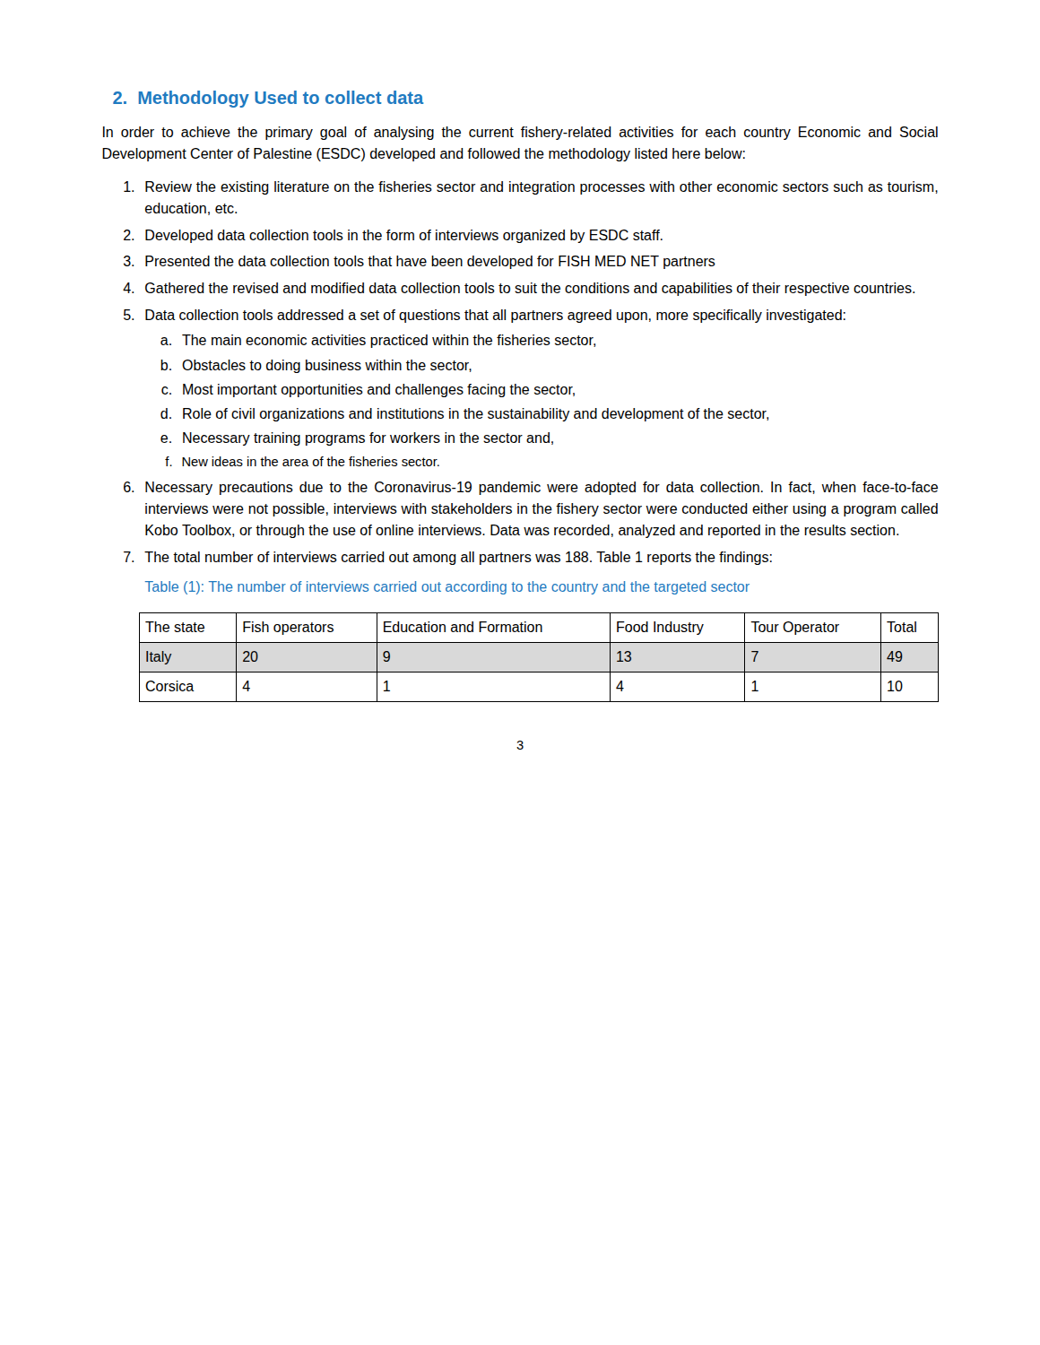2. Methodology Used to collect data
In order to achieve the primary goal of analysing the current fishery-related activities for each country Economic and Social Development Center of Palestine (ESDC) developed and followed the methodology listed here below:
Review the existing literature on the fisheries sector and integration processes with other economic sectors such as tourism, education, etc.
Developed data collection tools in the form of interviews organized by ESDC staff.
Presented the data collection tools that have been developed for FISH MED NET partners
Gathered the revised and modified data collection tools to suit the conditions and capabilities of their respective countries.
Data collection tools addressed a set of questions that all partners agreed upon, more specifically investigated:
The main economic activities practiced within the fisheries sector,
Obstacles to doing business within the sector,
Most important opportunities and challenges facing the sector,
Role of civil organizations and institutions in the sustainability and development of the sector,
Necessary training programs for workers in the sector and,
New ideas in the area of the fisheries sector.
Necessary precautions due to the Coronavirus-19 pandemic were adopted for data collection. In fact, when face-to-face interviews were not possible, interviews with stakeholders in the fishery sector were conducted either using a program called Kobo Toolbox, or through the use of online interviews. Data was recorded, analyzed and reported in the results section.
The total number of interviews carried out among all partners was 188. Table 1 reports the findings:
Table (1): The number of interviews carried out according to the country and the targeted sector
| The state | Fish operators | Education and Formation | Food Industry | Tour Operator | Total |
| Italy | 20 | 9 | 13 | 7 | 49 |
| Corsica | 4 | 1 | 4 | 1 | 10 |
3